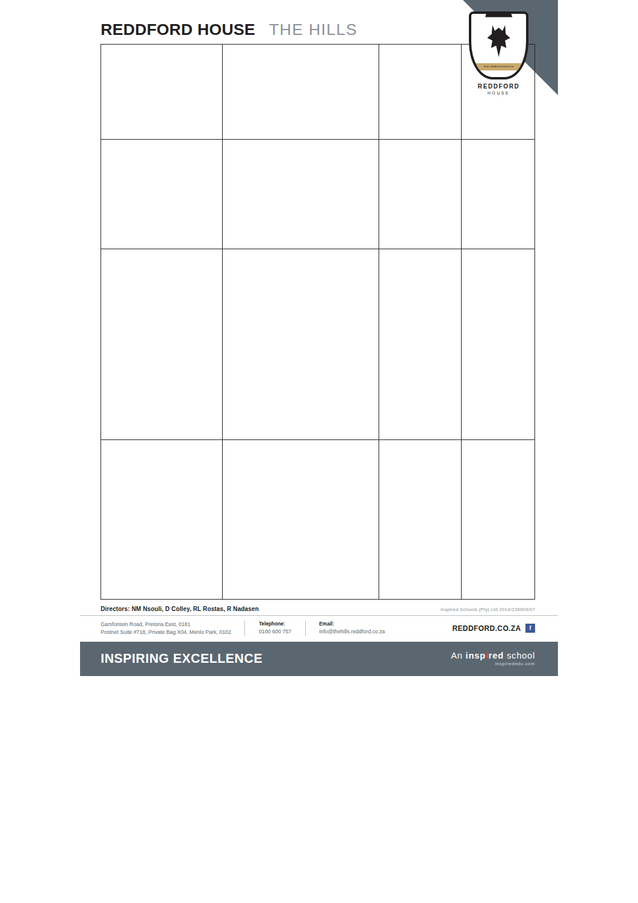REDDFORD HOUSE THE HILLS
FIDE ORNATUS ERUDITUS
REDDFORDHOUSE
Directors: NM Nsouli, D Colley, RL Rostas, R Nadasen
Inspired Schools (Pty) Ltd 2014/226909/07
Garsfontein Road, Pretoria East, 0181
Postnet Suite #718, Private Bag X04, Menlo Park, 0102
Telephone: 0100 600 757
Email: info@thehills.reddford.co.za
REDDFORD.CO.ZA f
INSPIRING EXCELLENCE
An inspired school
inspirededu.com